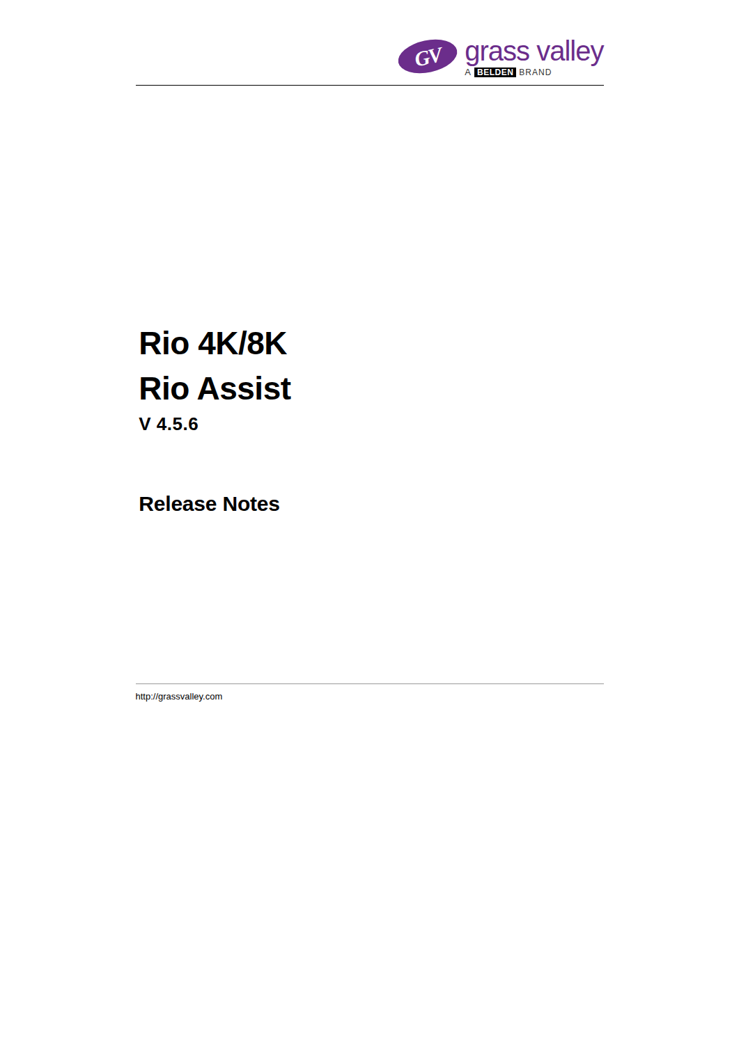GV
grass valley A BELDEN BRAND
Rio 4K/8K
Rio Assist
V 4.5.6
Release Notes
http://grassvalley.com